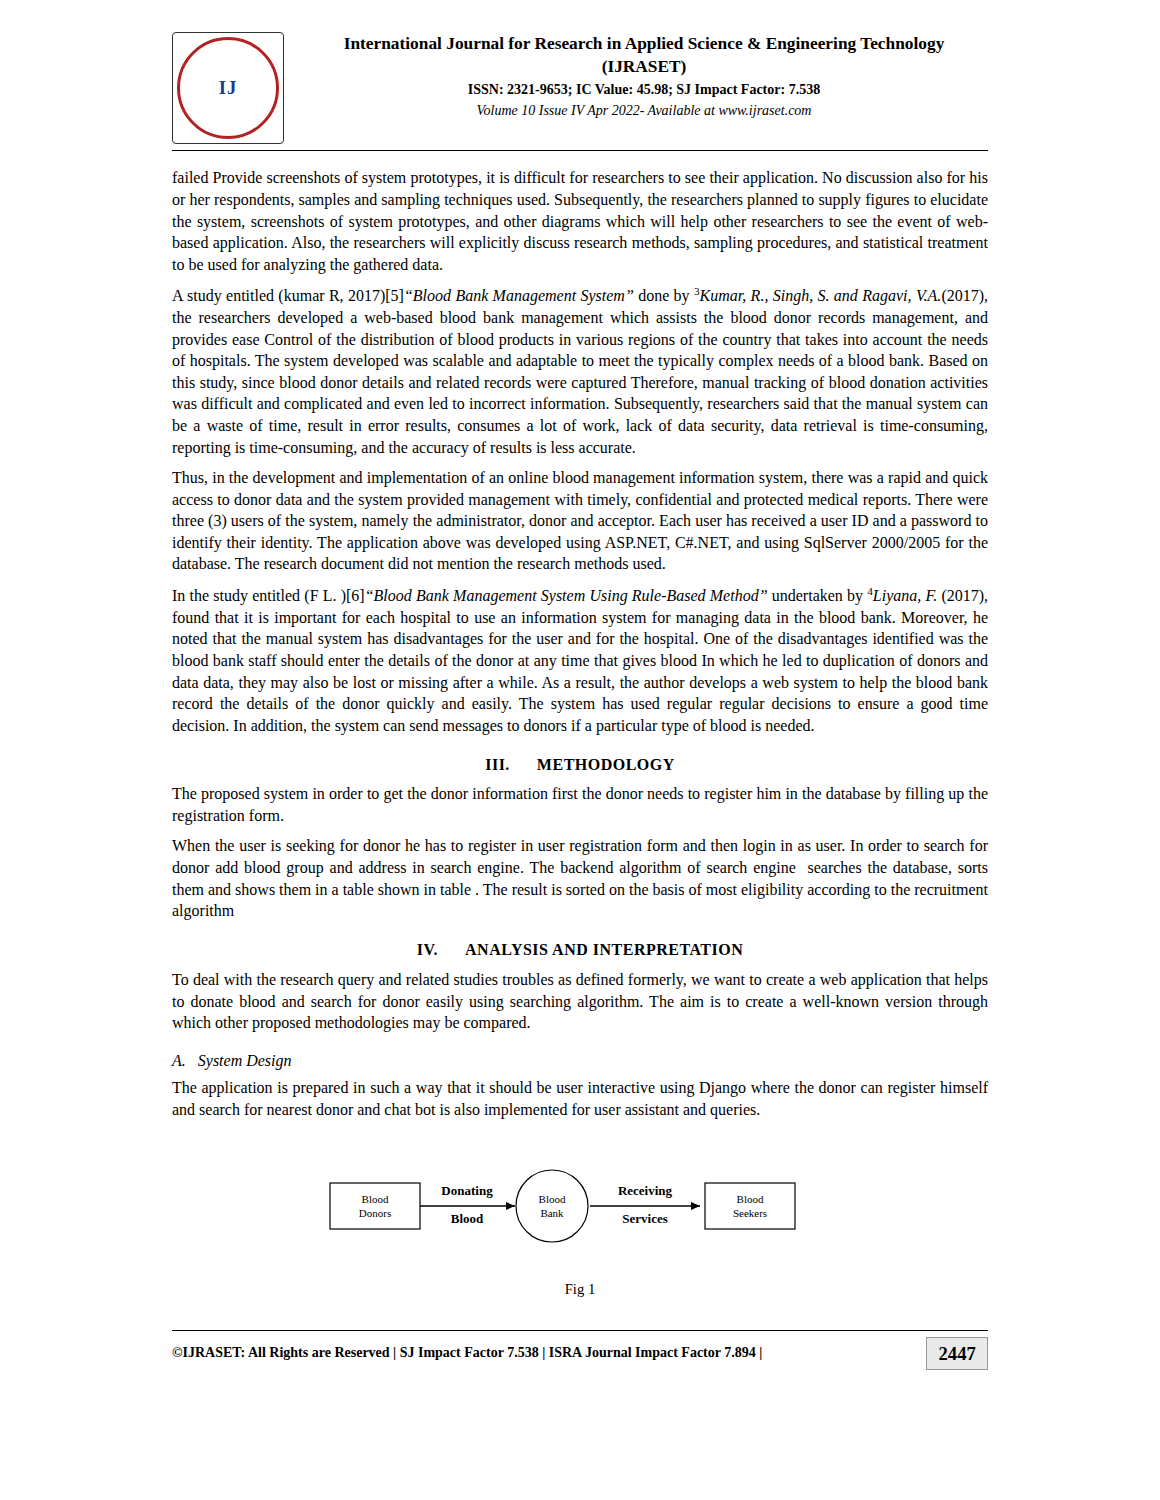IJ
International Journal for Research in Applied Science & Engineering Technology (IJRASET)
ISSN: 2321-9653; IC Value: 45.98; SJ Impact Factor: 7.538
Volume 10 Issue IV Apr 2022- Available at www.ijraset.com
failed Provide screenshots of system prototypes, it is difficult for researchers to see their application. No discussion also for his or her respondents, samples and sampling techniques used. Subsequently, the researchers planned to supply figures to elucidate the system, screenshots of system prototypes, and other diagrams which will help other researchers to see the event of web- based application. Also, the researchers will explicitly discuss research methods, sampling procedures, and statistical treatment to be used for analyzing the gathered data.
A study entitled (kumar R, 2017)[5]“Blood Bank Management System” done by 3Kumar, R., Singh, S. and Ragavi, V.A.(2017), the researchers developed a web-based blood bank management which assists the blood donor records management, and provides ease Control of the distribution of blood products in various regions of the country that takes into account the needs of hospitals. The system developed was scalable and adaptable to meet the typically complex needs of a blood bank. Based on this study, since blood donor details and related records were captured Therefore, manual tracking of blood donation activities was difficult and complicated and even led to incorrect information. Subsequently, researchers said that the manual system can be a waste of time, result in error results, consumes a lot of work, lack of data security, data retrieval is time-consuming, reporting is time-consuming, and the accuracy of results is less accurate.
Thus, in the development and implementation of an online blood management information system, there was a rapid and quick access to donor data and the system provided management with timely, confidential and protected medical reports. There were three (3) users of the system, namely the administrator, donor and acceptor. Each user has received a user ID and a password to identify their identity. The application above was developed using ASP.NET, C#.NET, and using SqlServer 2000/2005 for the database. The research document did not mention the research methods used.
In the study entitled (F L. )[6]“Blood Bank Management System Using Rule-Based Method” undertaken by 4Liyana, F. (2017), found that it is important for each hospital to use an information system for managing data in the blood bank. Moreover, he noted that the manual system has disadvantages for the user and for the hospital. One of the disadvantages identified was the blood bank staff should enter the details of the donor at any time that gives blood In which he led to duplication of donors and data data, they may also be lost or missing after a while. As a result, the author develops a web system to help the blood bank record the details of the donor quickly and easily. The system has used regular regular decisions to ensure a good time decision. In addition, the system can send messages to donors if a particular type of blood is needed.
III. METHODOLOGY
The proposed system in order to get the donor information first the donor needs to register him in the database by filling up the registration form.
When the user is seeking for donor he has to register in user registration form and then login in as user. In order to search for donor add blood group and address in search engine. The backend algorithm of search engine searches the database, sorts them and shows them in a table shown in table . The result is sorted on the basis of most eligibility according to the recruitment algorithm
IV. ANALYSIS AND INTERPRETATION
To deal with the research query and related studies troubles as defined formerly, we want to create a web application that helps to donate blood and search for donor easily using searching algorithm. The aim is to create a well-known version through which other proposed methodologies may be compared.
A. System Design
The application is prepared in such a way that it should be user interactive using Django where the donor can register himself and search for nearest donor and chat bot is also implemented for user assistant and queries.
Blood Donors Donating Blood Blood Bank Receiving Services Blood Seekers
Fig 1
©IJRASET: All Rights are Reserved | SJ Impact Factor 7.538 | ISRA Journal Impact Factor 7.894 |
2447